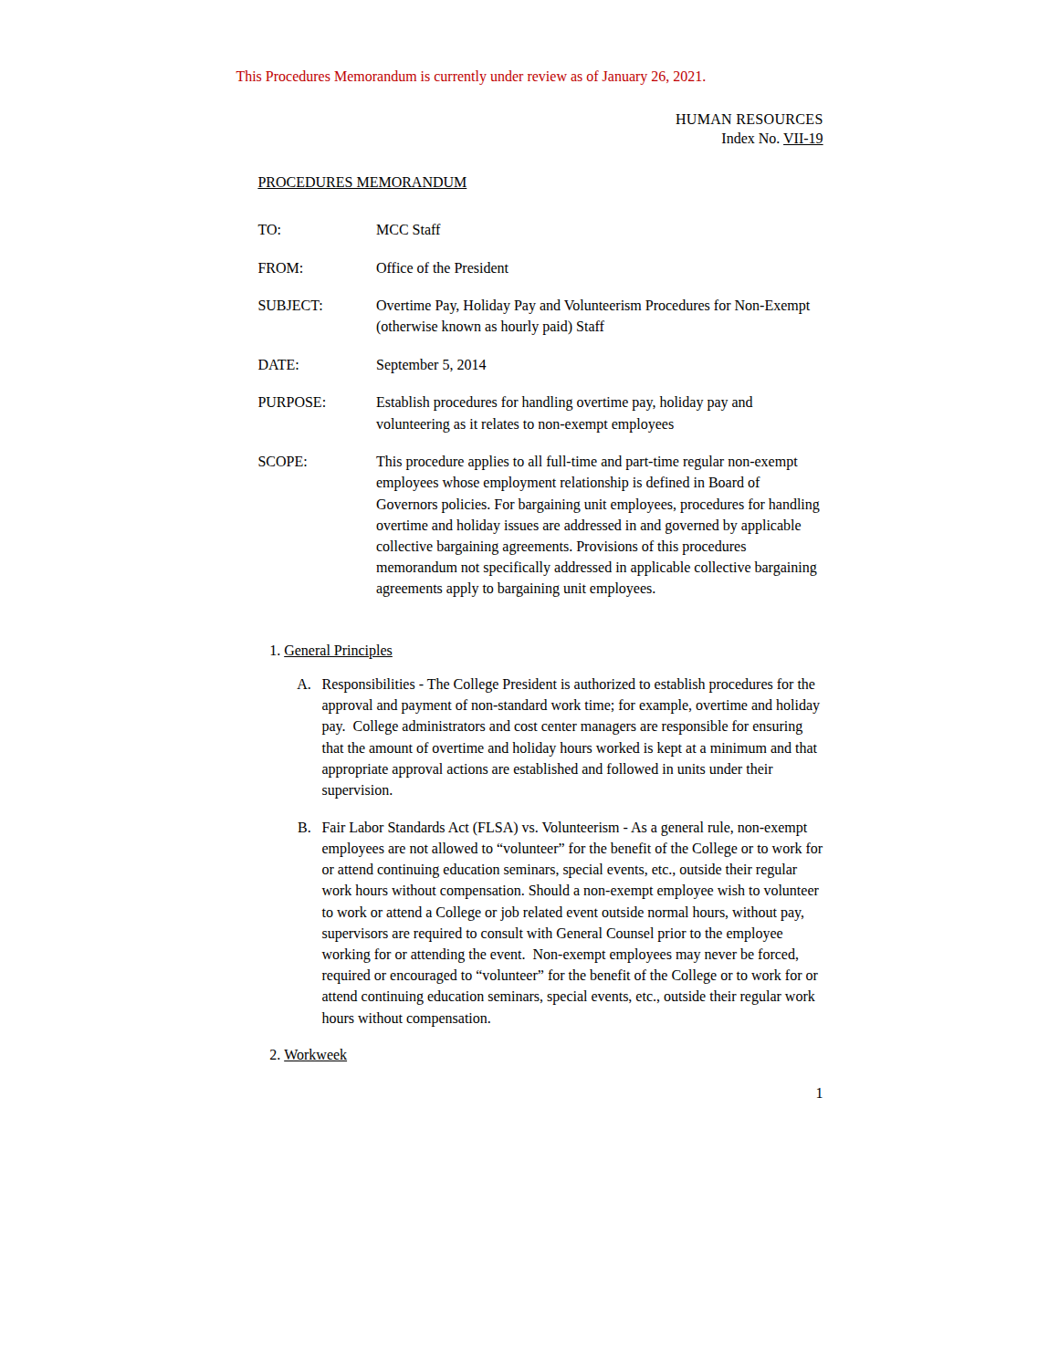This Procedures Memorandum is currently under review as of January 26, 2021.
HUMAN RESOURCES
Index No. VII-19
PROCEDURES MEMORANDUM
| TO: | MCC Staff |
| FROM: | Office of the President |
| SUBJECT: | Overtime Pay, Holiday Pay and Volunteerism Procedures for Non-Exempt (otherwise known as hourly paid) Staff |
| DATE: | September 5, 2014 |
| PURPOSE: | Establish procedures for handling overtime pay, holiday pay and volunteering as it relates to non-exempt employees |
| SCOPE: | This procedure applies to all full-time and part-time regular non-exempt employees whose employment relationship is defined in Board of Governors policies. For bargaining unit employees, procedures for handling overtime and holiday issues are addressed in and governed by applicable collective bargaining agreements. Provisions of this procedures memorandum not specifically addressed in applicable collective bargaining agreements apply to bargaining unit employees. |
General Principles
Responsibilities - The College President is authorized to establish procedures for the approval and payment of non-standard work time; for example, overtime and holiday pay. College administrators and cost center managers are responsible for ensuring that the amount of overtime and holiday hours worked is kept at a minimum and that appropriate approval actions are established and followed in units under their supervision.
Fair Labor Standards Act (FLSA) vs. Volunteerism - As a general rule, non-exempt employees are not allowed to “volunteer” for the benefit of the College or to work for or attend continuing education seminars, special events, etc., outside their regular work hours without compensation. Should a non-exempt employee wish to volunteer to work or attend a College or job related event outside normal hours, without pay, supervisors are required to consult with General Counsel prior to the employee working for or attending the event. Non-exempt employees may never be forced, required or encouraged to “volunteer” for the benefit of the College or to work for or attend continuing education seminars, special events, etc., outside their regular work hours without compensation.
Workweek
1